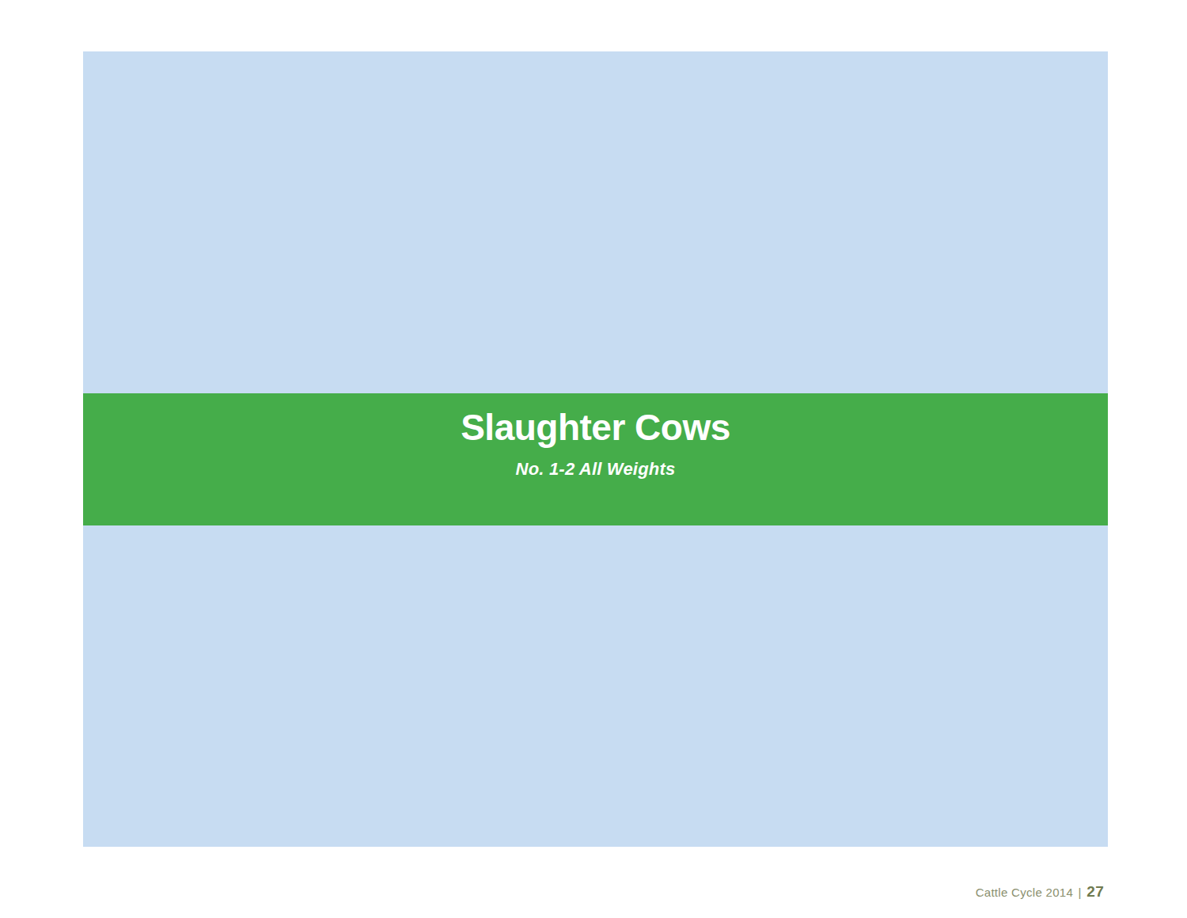Slaughter Cows
No. 1-2 All Weights
Cattle Cycle 2014 | 27